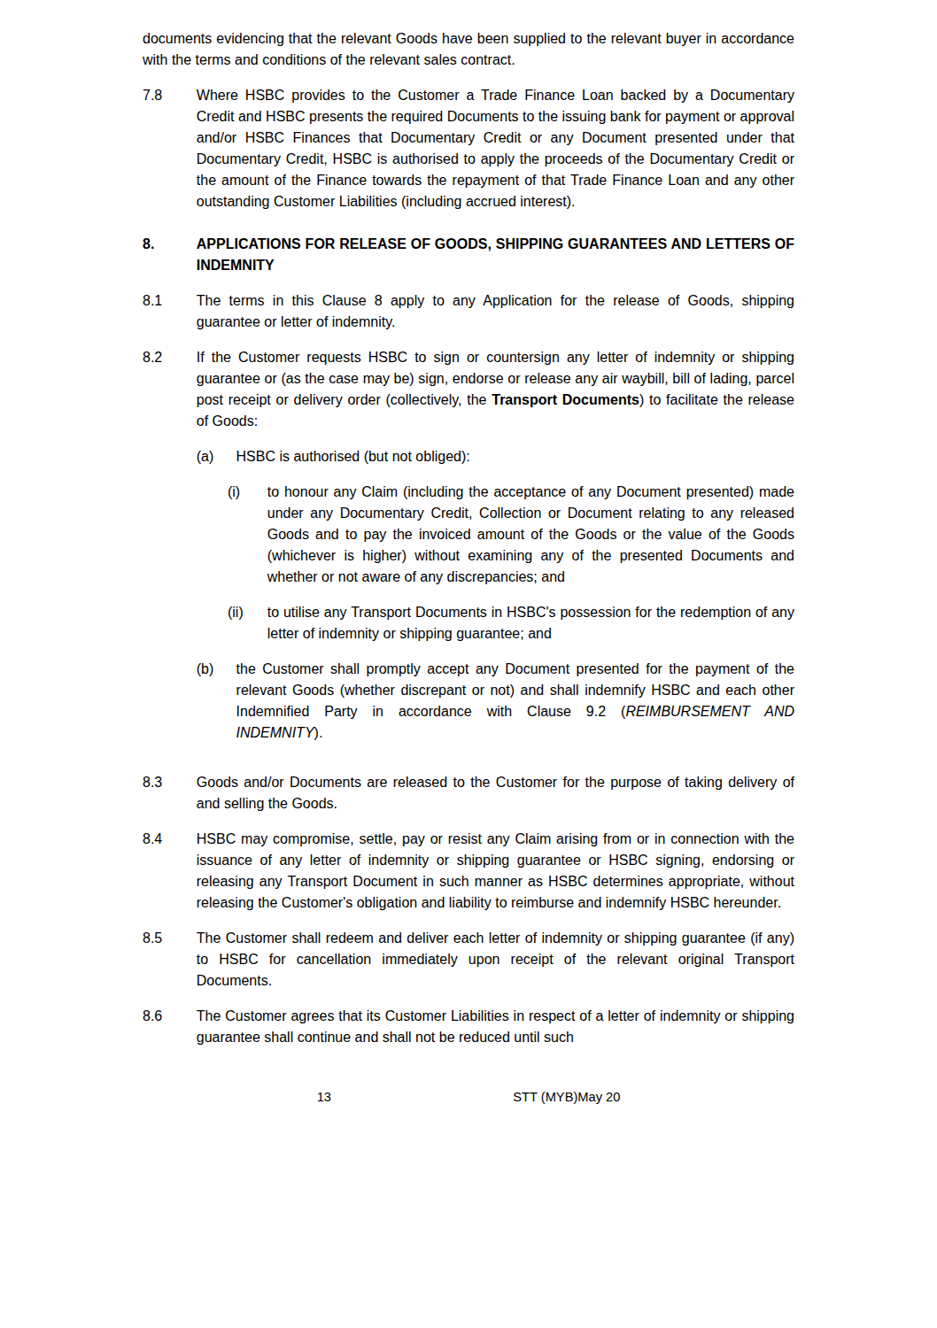documents evidencing that the relevant Goods have been supplied to the relevant buyer in accordance with the terms and conditions of the relevant sales contract.
7.8
Where HSBC provides to the Customer a Trade Finance Loan backed by a Documentary Credit and HSBC presents the required Documents to the issuing bank for payment or approval and/or HSBC Finances that Documentary Credit or any Document presented under that Documentary Credit, HSBC is authorised to apply the proceeds of the Documentary Credit or the amount of the Finance towards the repayment of that Trade Finance Loan and any other outstanding Customer Liabilities (including accrued interest).
8.
Applications for release of goods, shipping guarantees and letters of indemnity
8.1
The terms in this Clause 8 apply to any Application for the release of Goods, shipping guarantee or letter of indemnity.
8.2
If the Customer requests HSBC to sign or countersign any letter of indemnity or shipping guarantee or (as the case may be) sign, endorse or release any air waybill, bill of lading, parcel post receipt or delivery order (collectively, the Transport Documents) to facilitate the release of Goods:
(a)
HSBC is authorised (but not obliged):
(i)
to honour any Claim (including the acceptance of any Document presented) made under any Documentary Credit, Collection or Document relating to any released Goods and to pay the invoiced amount of the Goods or the value of the Goods (whichever is higher) without examining any of the presented Documents and whether or not aware of any discrepancies; and
(ii)
to utilise any Transport Documents in HSBC's possession for the redemption of any letter of indemnity or shipping guarantee; and
(b)
the Customer shall promptly accept any Document presented for the payment of the relevant Goods (whether discrepant or not) and shall indemnify HSBC and each other Indemnified Party in accordance with Clause 9.2 (REIMBURSEMENT AND INDEMNITY).
8.3
Goods and/or Documents are released to the Customer for the purpose of taking delivery of and selling the Goods.
8.4
HSBC may compromise, settle, pay or resist any Claim arising from or in connection with the issuance of any letter of indemnity or shipping guarantee or HSBC signing, endorsing or releasing any Transport Document in such manner as HSBC determines appropriate, without releasing the Customer's obligation and liability to reimburse and indemnify HSBC hereunder.
8.5
The Customer shall redeem and deliver each letter of indemnity or shipping guarantee (if any) to HSBC for cancellation immediately upon receipt of the relevant original Transport Documents.
8.6
The Customer agrees that its Customer Liabilities in respect of a letter of indemnity or shipping guarantee shall continue and shall not be reduced until such
13 STT (MYB)May 20